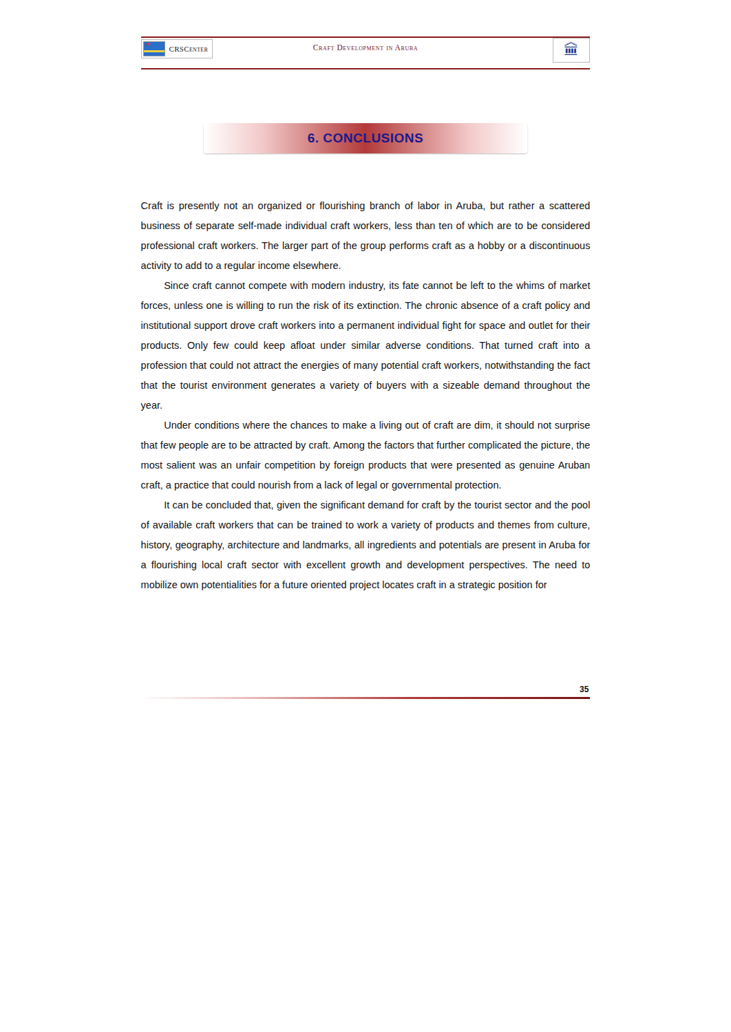CRSCenter
Craft Development in Aruba
🏛
6. CONCLUSIONS
Craft is presently not an organized or flourishing branch of labor in Aruba, but rather a scattered business of separate self-made individual craft workers, less than ten of which are to be considered professional craft workers. The larger part of the group performs craft as a hobby or a discontinuous activity to add to a regular income elsewhere.
Since craft cannot compete with modern industry, its fate cannot be left to the whims of market forces, unless one is willing to run the risk of its extinction. The chronic absence of a craft policy and institutional support drove craft workers into a permanent individual fight for space and outlet for their products. Only few could keep afloat under similar adverse conditions. That turned craft into a profession that could not attract the energies of many potential craft workers, notwithstanding the fact that the tourist environment generates a variety of buyers with a sizeable demand throughout the year.
Under conditions where the chances to make a living out of craft are dim, it should not surprise that few people are to be attracted by craft. Among the factors that further complicated the picture, the most salient was an unfair competition by foreign products that were presented as genuine Aruban craft, a practice that could nourish from a lack of legal or governmental protection.
It can be concluded that, given the significant demand for craft by the tourist sector and the pool of available craft workers that can be trained to work a variety of products and themes from culture, history, geography, architecture and landmarks, all ingredients and potentials are present in Aruba for a flourishing local craft sector with excellent growth and development perspectives. The need to mobilize own potentialities for a future oriented project locates craft in a strategic position for
35